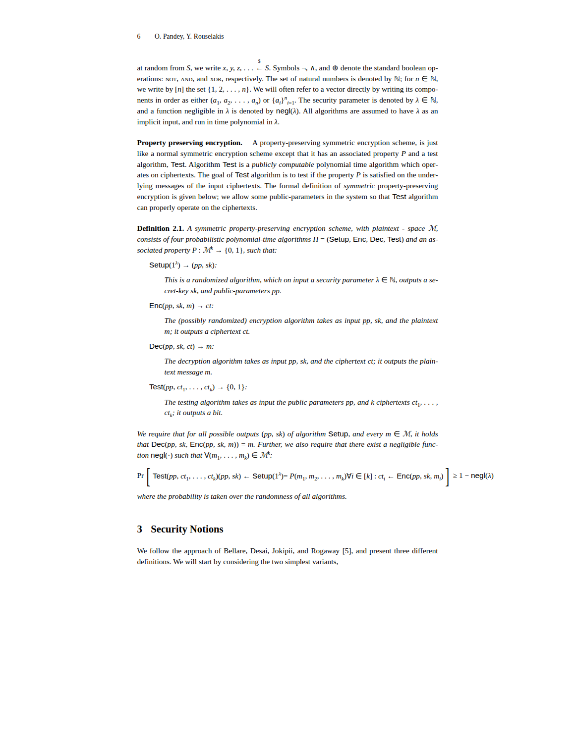6 O. Pandey, Y. Rouselakis
at random from S, we write x, y, z, . . . $← S. Symbols ¬, ∧, and ⊕ denote the standard boolean operations: not, and, and xor, respectively. The set of natural numbers is denoted by ℕ; for n ∈ ℕ, we write by [n] the set {1, 2, . . . , n}. We will often refer to a vector directly by writing its components in order as either (a1, a2, . . . , an) or {ai}ni=1. The security parameter is denoted by λ ∈ ℕ, and a function negligible in λ is denoted by negl(λ). All algorithms are assumed to have λ as an implicit input, and run in time polynomial in λ.
Property preserving encryption. A property-preserving symmetric encryption scheme, is just like a normal symmetric encryption scheme except that it has an associated property P and a test algorithm, Test. Algorithm Test is a publicly computable polynomial time algorithm which operates on ciphertexts. The goal of Test algorithm is to test if the property P is satisfied on the underlying messages of the input ciphertexts. The formal definition of symmetric property-preserving encryption is given below; we allow some public-parameters in the system so that Test algorithm can properly operate on the ciphertexts.
Definition 2.1. A symmetric property-preserving encryption scheme, with plaintext - space ℳ, consists of four probabilistic polynomial-time algorithms Π = (Setup, Enc, Dec, Test) and an associated property P : ℳk → {0, 1}, such that:
Setup(1λ) → (pp, sk):
This is a randomized algorithm, which on input a security parameter λ ∈ ℕ, outputs a secret-key sk, and public-parameters pp.
Enc(pp, sk, m) → ct:
The (possibly randomized) encryption algorithm takes as input pp, sk, and the plaintext m; it outputs a ciphertext ct.
Dec(pp, sk, ct) → m:
The decryption algorithm takes as input pp, sk, and the ciphertext ct; it outputs the plaintext message m.
Test(pp, ct1, . . . , ctk) → {0, 1}:
The testing algorithm takes as input the public parameters pp, and k ciphertexts ct1, . . . , ctk; it outputs a bit.
We require that for all possible outputs (pp, sk) of algorithm Setup, and every m ∈ ℳ, it holds that Dec(pp, sk, Enc(pp, sk, m)) = m. Further, we also require that there exist a negligible function negl(·) such that ∀(m1, . . . , mk) ∈ ℳk:
Pr[
Test(pp, ct1, . . . , ctk)(pp, sk) ← Setup(1λ)
= P(m1, m2, . . . , mk)∀i ∈ [k] : cti ← Enc(pp, sk, mi)
] ≥ 1 − negl(λ)
where the probability is taken over the randomness of all algorithms.
3 Security Notions
We follow the approach of Bellare, Desai, Jokipii, and Rogaway [5], and present three different definitions. We will start by considering the two simplest variants,